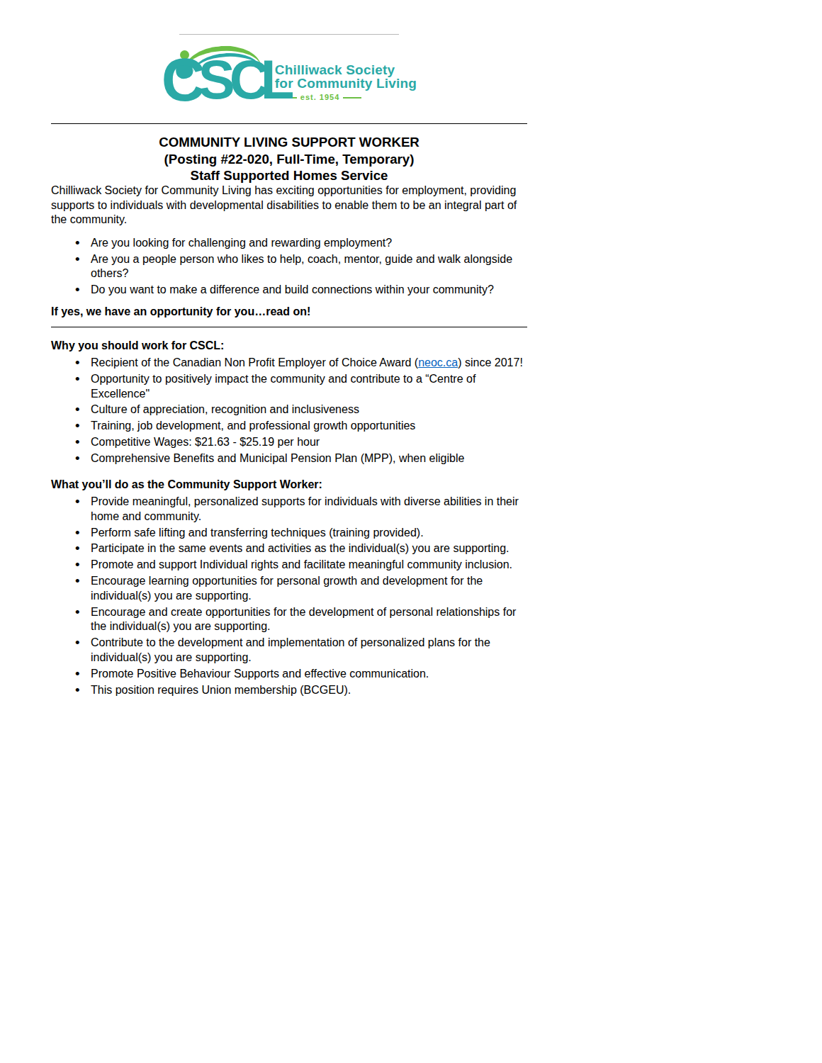C S C L
Chilliwack Society for Community Living est. 1954
COMMUNITY LIVING SUPPORT WORKER (Posting #22-020, Full-Time, Temporary) Staff Supported Homes Service
Chilliwack Society for Community Living has exciting opportunities for employment, providing supports to individuals with developmental disabilities to enable them to be an integral part of the community.
Are you looking for challenging and rewarding employment?
Are you a people person who likes to help, coach, mentor, guide and walk alongside others?
Do you want to make a difference and build connections within your community?
If yes, we have an opportunity for you…read on!
Why you should work for CSCL:
Recipient of the Canadian Non Profit Employer of Choice Award (neoc.ca) since 2017!
Opportunity to positively impact the community and contribute to a “Centre of Excellence"
Culture of appreciation, recognition and inclusiveness
Training, job development, and professional growth opportunities
Competitive Wages: $21.63 - $25.19 per hour
Comprehensive Benefits and Municipal Pension Plan (MPP), when eligible
What you’ll do as the Community Support Worker:
Provide meaningful, personalized supports for individuals with diverse abilities in their home and community.
Perform safe lifting and transferring techniques (training provided).
Participate in the same events and activities as the individual(s) you are supporting.
Promote and support Individual rights and facilitate meaningful community inclusion.
Encourage learning opportunities for personal growth and development for the individual(s) you are supporting.
Encourage and create opportunities for the development of personal relationships for the individual(s) you are supporting.
Contribute to the development and implementation of personalized plans for the individual(s) you are supporting.
Promote Positive Behaviour Supports and effective communication.
This position requires Union membership (BCGEU).